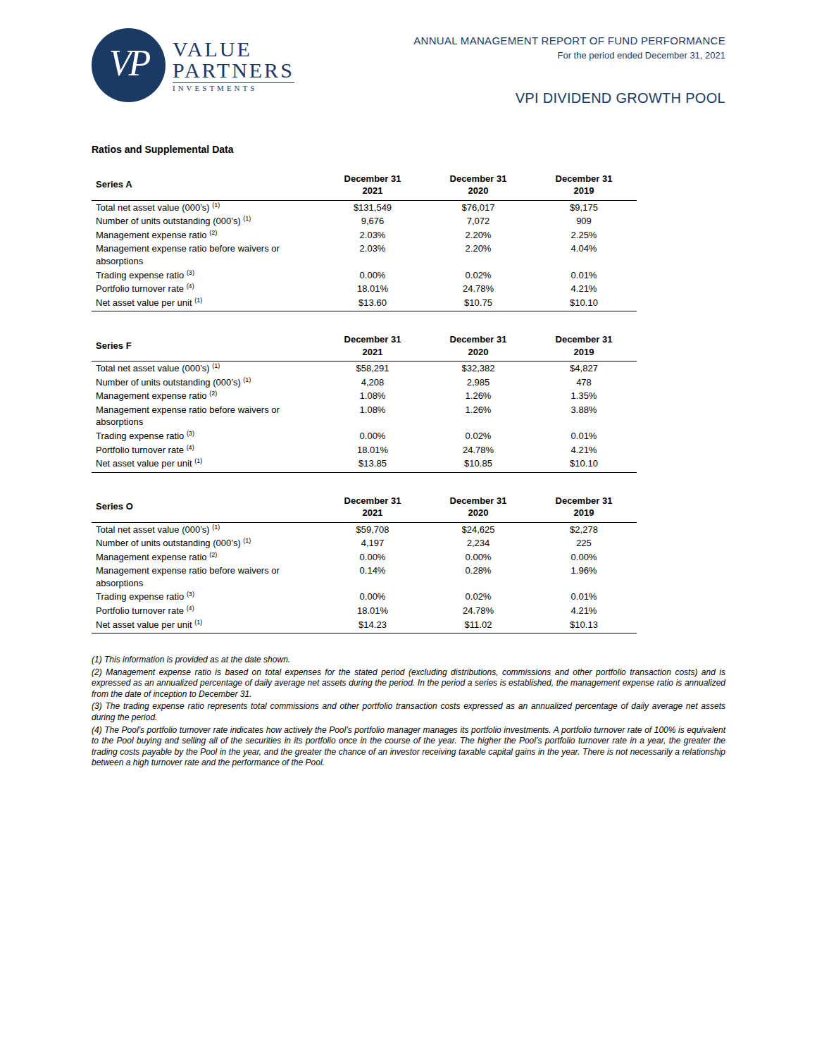VP
VALUE PARTNERS INVESTMENTS
ANNUAL MANAGEMENT REPORT OF FUND PERFORMANCE
For the period ended December 31, 2021
VPI DIVIDEND GROWTH POOL
Ratios and Supplemental Data
| Series A | December 31 2021 | December 31 2020 | December 31 2019 | |
| --- | --- | --- | --- | --- |
| Total net asset value (000’s) (1) | $131,549 | $76,017 | $9,175 | |
| Number of units outstanding (000’s) (1) | 9,676 | 7,072 | 909 | |
| Management expense ratio (2) | 2.03% | 2.20% | 2.25% | |
| Management expense ratio before waivers or absorptions | 2.03% | 2.20% | 4.04% | |
| Trading expense ratio (3) | 0.00% | 0.02% | 0.01% | |
| Portfolio turnover rate (4) | 18.01% | 24.78% | 4.21% | |
| Net asset value per unit (1) | $13.60 | $10.75 | $10.10 | |
| Series F | December 31 2021 | December 31 2020 | December 31 2019 | |
| --- | --- | --- | --- | --- |
| Total net asset value (000’s) (1) | $58,291 | $32,382 | $4,827 | |
| Number of units outstanding (000’s) (1) | 4,208 | 2,985 | 478 | |
| Management expense ratio (2) | 1.08% | 1.26% | 1.35% | |
| Management expense ratio before waivers or absorptions | 1.08% | 1.26% | 3.88% | |
| Trading expense ratio (3) | 0.00% | 0.02% | 0.01% | |
| Portfolio turnover rate (4) | 18.01% | 24.78% | 4.21% | |
| Net asset value per unit (1) | $13.85 | $10.85 | $10.10 | |
| Series O | December 31 2021 | December 31 2020 | December 31 2019 | |
| --- | --- | --- | --- | --- |
| Total net asset value (000’s) (1) | $59,708 | $24,625 | $2,278 | |
| Number of units outstanding (000’s) (1) | 4,197 | 2,234 | 225 | |
| Management expense ratio (2) | 0.00% | 0.00% | 0.00% | |
| Management expense ratio before waivers or absorptions | 0.14% | 0.28% | 1.96% | |
| Trading expense ratio (3) | 0.00% | 0.02% | 0.01% | |
| Portfolio turnover rate (4) | 18.01% | 24.78% | 4.21% | |
| Net asset value per unit (1) | $14.23 | $11.02 | $10.13 | |
(1) This information is provided as at the date shown.
(2) Management expense ratio is based on total expenses for the stated period (excluding distributions, commissions and other portfolio transaction costs) and is expressed as an annualized percentage of daily average net assets during the period. In the period a series is established, the management expense ratio is annualized from the date of inception to December 31.
(3) The trading expense ratio represents total commissions and other portfolio transaction costs expressed as an annualized percentage of daily average net assets during the period.
(4) The Pool’s portfolio turnover rate indicates how actively the Pool’s portfolio manager manages its portfolio investments. A portfolio turnover rate of 100% is equivalent to the Pool buying and selling all of the securities in its portfolio once in the course of the year. The higher the Pool’s portfolio turnover rate in a year, the greater the trading costs payable by the Pool in the year, and the greater the chance of an investor receiving taxable capital gains in the year. There is not necessarily a relationship between a high turnover rate and the performance of the Pool.